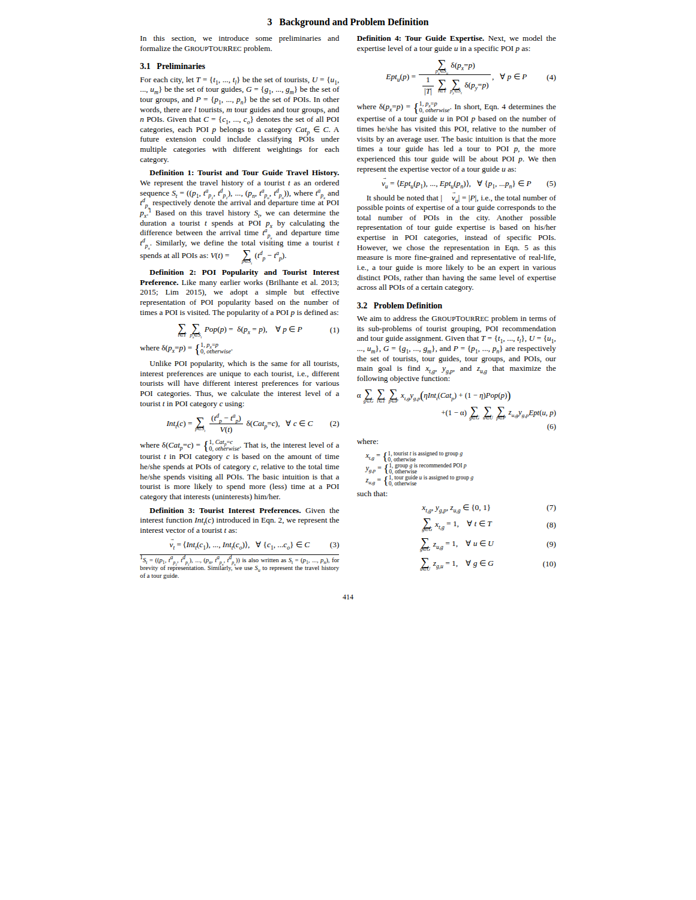3 Background and Problem Definition
In this section, we introduce some preliminaries and formalize the GROUPTOURREC problem.
3.1 Preliminaries
For each city, let T = {t1, ..., tl} be the set of tourists, U = {u1, ..., um} be the set of tour guides, G = {g1, ..., gm} be the set of tour groups, and P = {p1, ..., pn} be the set of POIs. In other words, there are l tourists, m tour guides and tour groups, and n POIs. Given that C = {c1, ..., co} denotes the set of all POI categories, each POI p belongs to a category Catp ∈ C. A future extension could include classifying POIs under multiple categories with different weightings for each category.
Definition 1: Tourist and Tour Guide Travel History. We represent the travel history of a tourist t as an ordered sequence St = ((p1, tap1, tdp1), ..., (pn, tapn, tdpn)), where tapx and tdpx respectively denote the arrival and departure time at POI px.1 Based on this travel history St, we can determine the duration a tourist t spends at POI px by calculating the difference between the arrival time tapx and departure time tdpx. Similarly, we define the total visiting time a tourist t spends at all POIs as: V(t) = ∑p∈St (tdp − tap).
Definition 2: POI Popularity and Tourist Interest Preference. Like many earlier works (Brilhante et al. 2013; 2015; Lim 2015), we adopt a simple but effective representation of POI popularity based on the number of times a POI is visited. The popularity of a POI p is defined as:
∑t∈T ∑px∈St Pop(p) = δ(px = p), ∀ p ∈ P (1)
where δ(px=p) = {1, px=p
0, otherwise.
Unlike POI popularity, which is the same for all tourists, interest preferences are unique to each tourist, i.e., different tourists will have different interest preferences for various POI categories. Thus, we calculate the interest level of a tourist t in POI category c using:
Intt(c) = ∑p∈St (tdp − tap) V(t) δ(Catp=c), ∀ c ∈ C (2)
where δ(Catp=c) = {1, Catp=c
0, otherwise. That is, the interest level of a tourist t in POI category c is based on the amount of time he/she spends at POIs of category c, relative to the total time he/she spends visiting all POIs. The basic intuition is that a tourist is more likely to spend more (less) time at a POI category that interests (uninterests) him/her.
Definition 3: Tourist Interest Preferences. Given the interest function Intt(c) introduced in Eqn. 2, we represent the interest vector of a tourist t as:
vt = ⟨Intt(c1), ..., Intt(co)⟩, ∀ {c1, ...co} ∈ C (3)
1St = ((p1, tap1, tdp1), ..., (pn, tapn, tdpn)) is also written as St = (p1, ..., pn), for brevity of representation. Similarly, we use Su to represent the travel history of a tour guide.
Definition 4: Tour Guide Expertise. Next, we model the expertise level of a tour guide u in a specific POI p as:
Eptu(p) = ∑px∈Su δ(px=p) 1|T| ∑t∈T ∑py∈St δ(py=p) , ∀ p ∈ P (4)
where δ(px=p) = {1, px=p
0, otherwise. In short, Eqn. 4 determines the expertise of a tour guide u in POI p based on the number of times he/she has visited this POI, relative to the number of visits by an average user. The basic intuition is that the more times a tour guide has led a tour to POI p, the more experienced this tour guide will be about POI p. We then represent the expertise vector of a tour guide u as:
vu = ⟨Eptu(p1), ..., Eptu(pn)⟩, ∀ {p1, ...pn} ∈ P (5)
It should be noted that |vu| = |P|, i.e., the total number of possible points of expertise of a tour guide corresponds to the total number of POIs in the city. Another possible representation of tour guide expertise is based on his/her expertise in POI categories, instead of specific POIs. However, we chose the representation in Eqn. 5 as this measure is more fine-grained and representative of real-life, i.e., a tour guide is more likely to be an expert in various distinct POIs, rather than having the same level of expertise across all POIs of a certain category.
3.2 Problem Definition
We aim to address the GROUPTOURREC problem in terms of its sub-problems of tourist grouping, POI recommendation and tour guide assignment. Given that T = {t1, ..., tl}, U = {u1, ..., um}, G = {g1, ..., gm}, and P = {p1, ..., pn} are respectively the set of tourists, tour guides, tour groups, and POIs, our main goal is find xt,g, yg,p, and zu,g that maximize the following objective function:
α ∑g∈G ∑t∈T ∑p∈P xt,g yg,p(ηIntt(Catp) + (1 − η)Pop(p)) +(1 − α) ∑g∈G ∑u∈U ∑p∈P zu,g yg,p Ept(u, p) (6)
where:
xt,g = {1, tourist t is assigned to group g
0, otherwise
yg,p = {1, group g is recommended POI p
0, otherwise
zu,g = {1, tour guide u is assigned to group g
0, otherwise
such that:
xt,g, yg,p, zu,g ∈ {0, 1} (7)
∑g∈G xt,g = 1, ∀ t ∈ T (8)
∑g∈G zu,g = 1, ∀ u ∈ U (9)
∑u∈U zg,u = 1, ∀ g ∈ G (10)
414